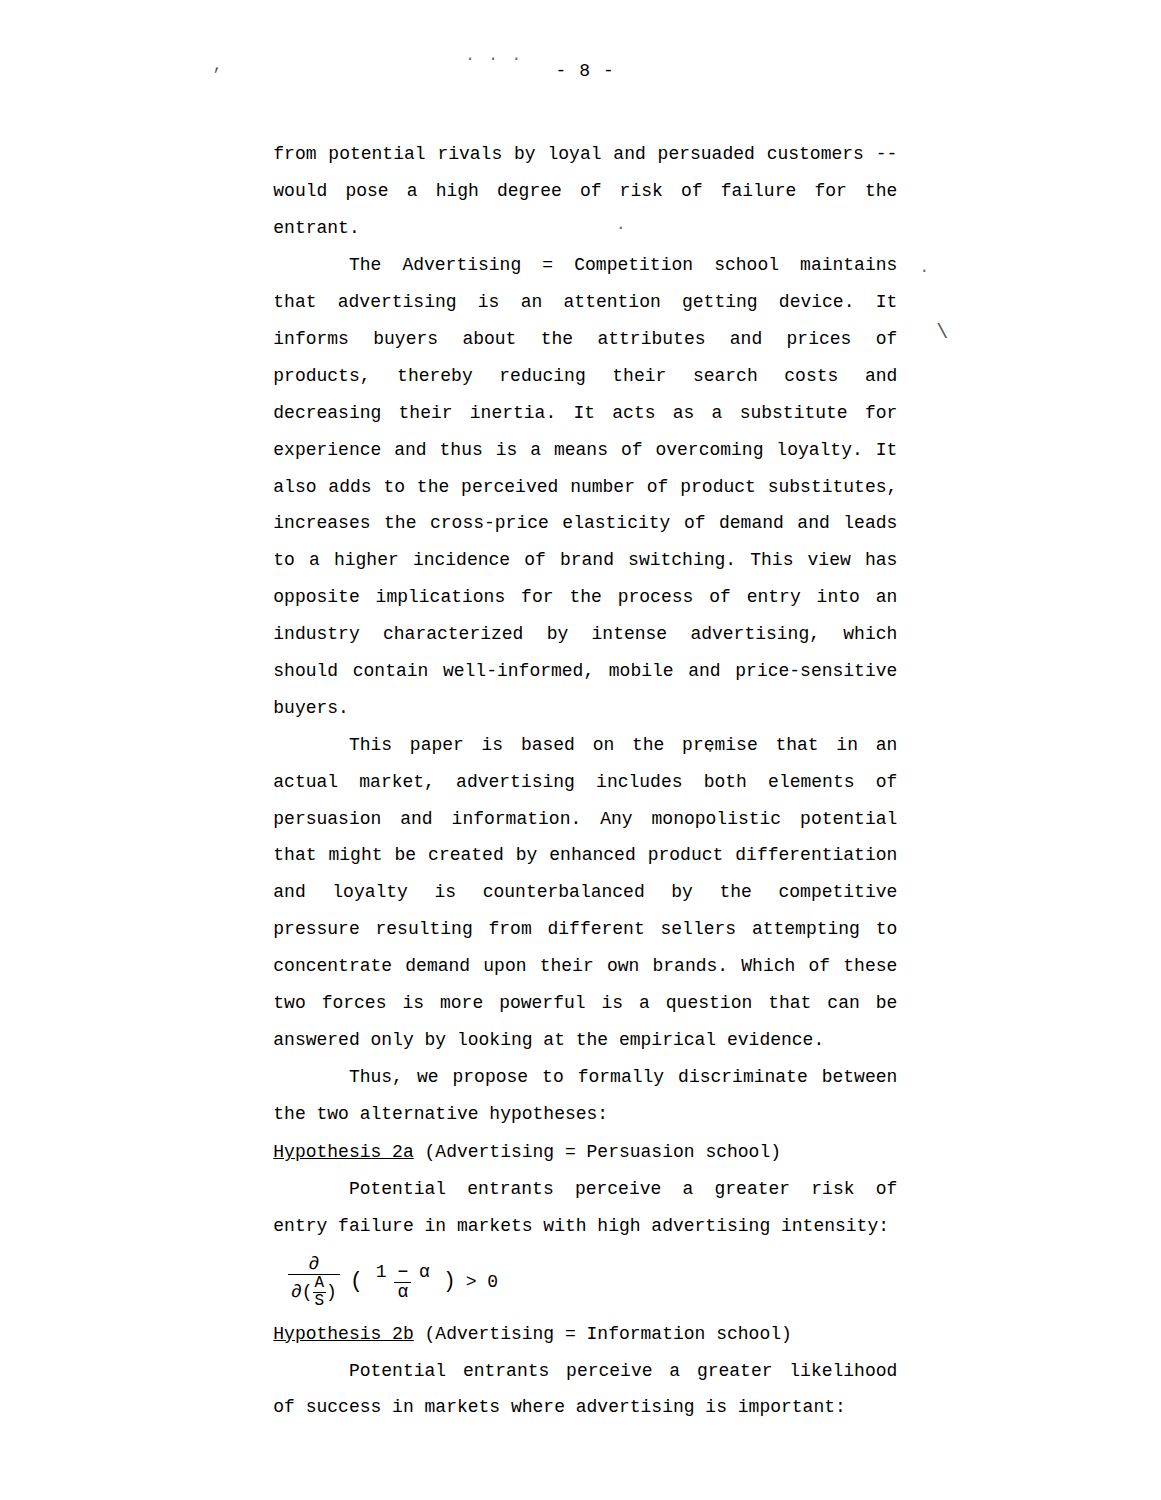,
. . .
.
\
.
.
- 8 -
from potential rivals by loyal and persuaded customers -- would pose a high degree of risk of failure for the entrant.
The Advertising = Competition school maintains that advertising is an attention getting device. It informs buyers about the attributes and prices of products, thereby reducing their search costs and decreasing their inertia. It acts as a substitute for experience and thus is a means of overcoming loyalty. It also adds to the perceived number of product substitutes, increases the cross-price elasticity of demand and leads to a higher incidence of brand switching. This view has opposite implications for the process of entry into an industry characterized by intense advertising, which should contain well-informed, mobile and price-sensitive buyers.
This paper is based on the premise that in an actual market, advertising includes both elements of persuasion and information. Any monopolistic potential that might be created by enhanced product differentiation and loyalty is counterbalanced by the competitive pressure resulting from different sellers attempting to concentrate demand upon their own brands. Which of these two forces is more powerful is a question that can be answered only by looking at the empirical evidence.
Thus, we propose to formally discriminate between the two alternative hypotheses:
Hypothesis 2a (Advertising = Persuasion school)
Potential entrants perceive a greater risk of entry failure in markets with high advertising intensity:
∂ ∂(AS) ( 1 − α α ) > 0
Hypothesis 2b (Advertising = Information school)
Potential entrants perceive a greater likelihood of success in markets where advertising is important: